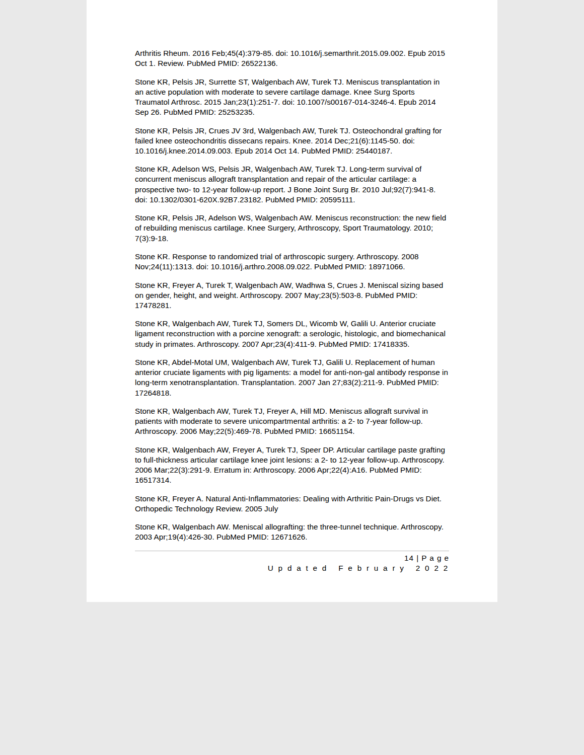Arthritis Rheum. 2016 Feb;45(4):379-85. doi: 10.1016/j.semarthrit.2015.09.002. Epub 2015 Oct 1. Review. PubMed PMID: 26522136.
Stone KR, Pelsis JR, Surrette ST, Walgenbach AW, Turek TJ. Meniscus transplantation in an active population with moderate to severe cartilage damage. Knee Surg Sports Traumatol Arthrosc. 2015 Jan;23(1):251-7. doi: 10.1007/s00167-014-3246-4. Epub 2014 Sep 26. PubMed PMID: 25253235.
Stone KR, Pelsis JR, Crues JV 3rd, Walgenbach AW, Turek TJ. Osteochondral grafting for failed knee osteochondritis dissecans repairs. Knee. 2014 Dec;21(6):1145-50. doi: 10.1016/j.knee.2014.09.003. Epub 2014 Oct 14. PubMed PMID: 25440187.
Stone KR, Adelson WS, Pelsis JR, Walgenbach AW, Turek TJ. Long-term survival of concurrent meniscus allograft transplantation and repair of the articular cartilage: a prospective two- to 12-year follow-up report. J Bone Joint Surg Br. 2010 Jul;92(7):941-8. doi: 10.1302/0301-620X.92B7.23182. PubMed PMID: 20595111.
Stone KR, Pelsis JR, Adelson WS, Walgenbach AW. Meniscus reconstruction: the new field of rebuilding meniscus cartilage. Knee Surgery, Arthroscopy, Sport Traumatology. 2010; 7(3):9-18.
Stone KR. Response to randomized trial of arthroscopic surgery. Arthroscopy. 2008 Nov;24(11):1313. doi: 10.1016/j.arthro.2008.09.022. PubMed PMID: 18971066.
Stone KR, Freyer A, Turek T, Walgenbach AW, Wadhwa S, Crues J. Meniscal sizing based on gender, height, and weight. Arthroscopy. 2007 May;23(5):503-8. PubMed PMID: 17478281.
Stone KR, Walgenbach AW, Turek TJ, Somers DL, Wicomb W, Galili U. Anterior cruciate ligament reconstruction with a porcine xenograft: a serologic, histologic, and biomechanical study in primates. Arthroscopy. 2007 Apr;23(4):411-9. PubMed PMID: 17418335.
Stone KR, Abdel-Motal UM, Walgenbach AW, Turek TJ, Galili U. Replacement of human anterior cruciate ligaments with pig ligaments: a model for anti-non-gal antibody response in long-term xenotransplantation. Transplantation. 2007 Jan 27;83(2):211-9. PubMed PMID: 17264818.
Stone KR, Walgenbach AW, Turek TJ, Freyer A, Hill MD. Meniscus allograft survival in patients with moderate to severe unicompartmental arthritis: a 2- to 7-year follow-up. Arthroscopy. 2006 May;22(5):469-78. PubMed PMID: 16651154.
Stone KR, Walgenbach AW, Freyer A, Turek TJ, Speer DP. Articular cartilage paste grafting to full-thickness articular cartilage knee joint lesions: a 2- to 12-year follow-up. Arthroscopy. 2006 Mar;22(3):291-9. Erratum in: Arthroscopy. 2006 Apr;22(4):A16. PubMed PMID: 16517314.
Stone KR, Freyer A. Natural Anti-Inflammatories: Dealing with Arthritic Pain-Drugs vs Diet. Orthopedic Technology Review. 2005 July
Stone KR, Walgenbach AW. Meniscal allografting: the three-tunnel technique. Arthroscopy. 2003 Apr;19(4):426-30. PubMed PMID: 12671626.
14 | P a g e
U p d a t e d F e b r u a r y 2 0 2 2